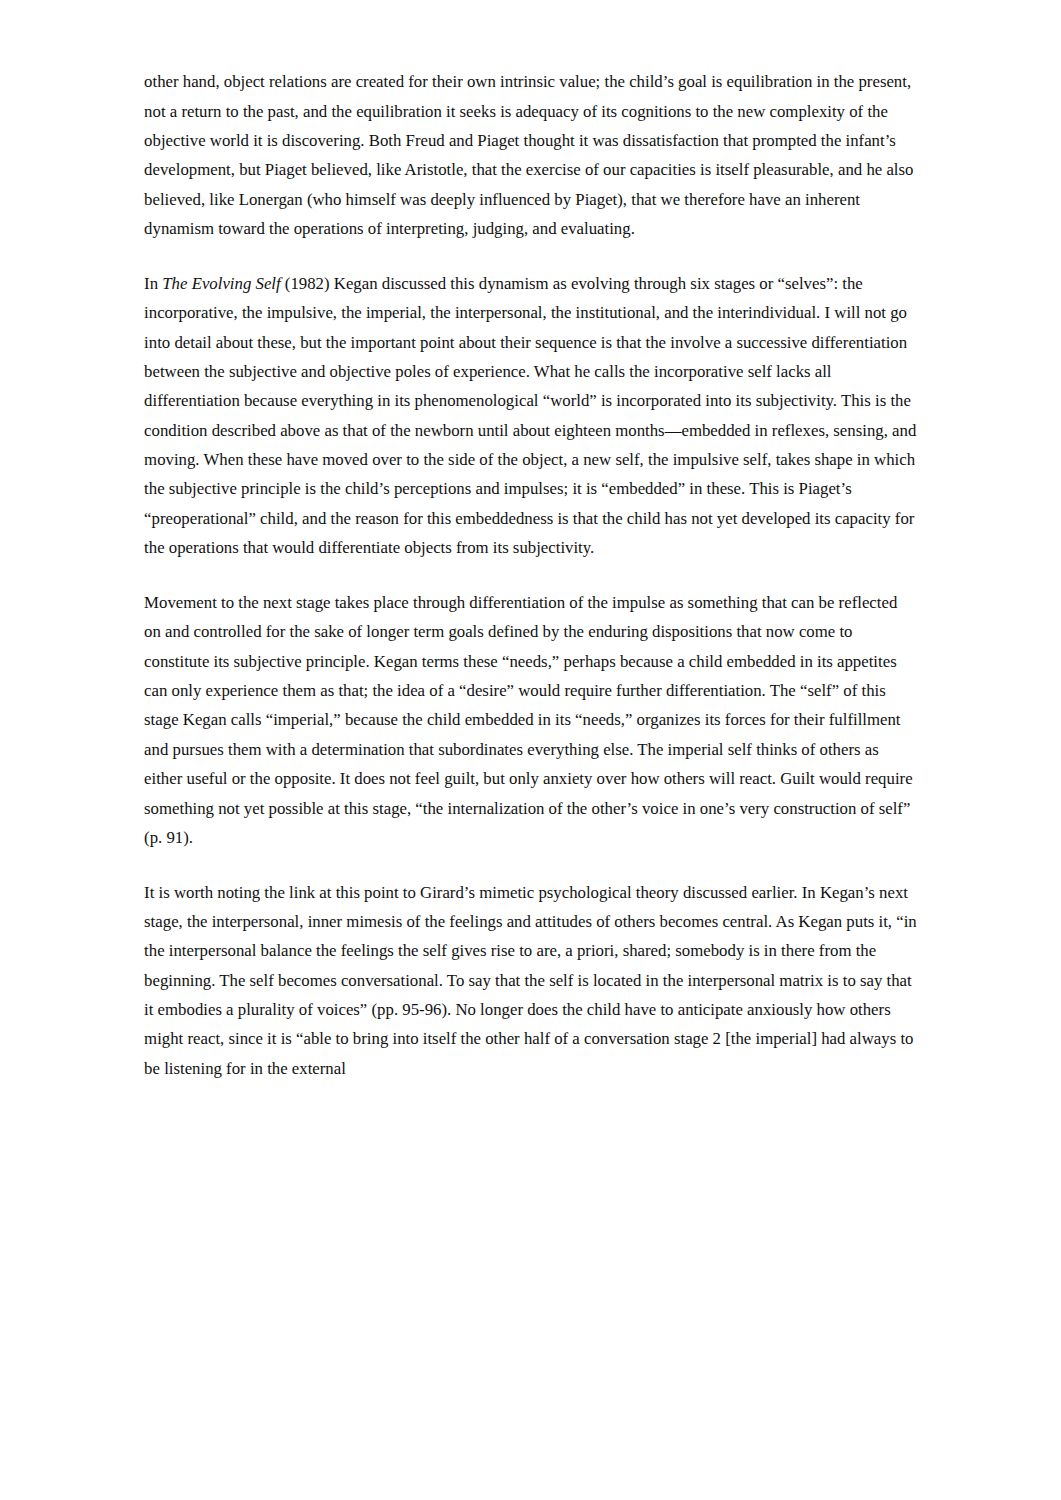other hand, object relations are created for their own intrinsic value; the child’s goal is equilibration in the present, not a return to the past, and the equilibration it seeks is adequacy of its cognitions to the new complexity of the objective world it is discovering. Both Freud and Piaget thought it was dissatisfaction that prompted the infant’s development, but Piaget believed, like Aristotle, that the exercise of our capacities is itself pleasurable, and he also believed, like Lonergan (who himself was deeply influenced by Piaget), that we therefore have an inherent dynamism toward the operations of interpreting, judging, and evaluating.
In The Evolving Self (1982) Kegan discussed this dynamism as evolving through six stages or “selves”: the incorporative, the impulsive, the imperial, the interpersonal, the institutional, and the interindividual. I will not go into detail about these, but the important point about their sequence is that the involve a successive differentiation between the subjective and objective poles of experience. What he calls the incorporative self lacks all differentiation because everything in its phenomenological “world” is incorporated into its subjectivity. This is the condition described above as that of the newborn until about eighteen months—embedded in reflexes, sensing, and moving. When these have moved over to the side of the object, a new self, the impulsive self, takes shape in which the subjective principle is the child’s perceptions and impulses; it is “embedded” in these. This is Piaget’s “preoperational” child, and the reason for this embeddedness is that the child has not yet developed its capacity for the operations that would differentiate objects from its subjectivity.
Movement to the next stage takes place through differentiation of the impulse as something that can be reflected on and controlled for the sake of longer term goals defined by the enduring dispositions that now come to constitute its subjective principle. Kegan terms these “needs,” perhaps because a child embedded in its appetites can only experience them as that; the idea of a “desire” would require further differentiation. The “self” of this stage Kegan calls “imperial,” because the child embedded in its “needs,” organizes its forces for their fulfillment and pursues them with a determination that subordinates everything else. The imperial self thinks of others as either useful or the opposite. It does not feel guilt, but only anxiety over how others will react. Guilt would require something not yet possible at this stage, “the internalization of the other’s voice in one’s very construction of self” (p. 91).
It is worth noting the link at this point to Girard’s mimetic psychological theory discussed earlier. In Kegan’s next stage, the interpersonal, inner mimesis of the feelings and attitudes of others becomes central. As Kegan puts it, “in the interpersonal balance the feelings the self gives rise to are, a priori, shared; somebody is in there from the beginning. The self becomes conversational. To say that the self is located in the interpersonal matrix is to say that it embodies a plurality of voices” (pp. 95-96). No longer does the child have to anticipate anxiously how others might react, since it is “able to bring into itself the other half of a conversation stage 2 [the imperial] had always to be listening for in the external